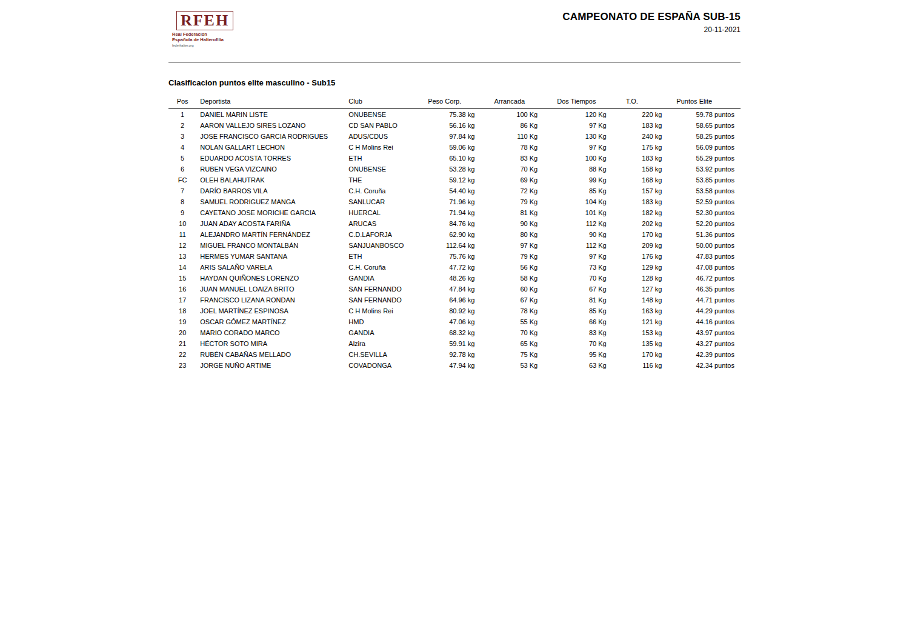RFEH
Real Federación
Española de Halterofilia
federhalter.org
CAMPEONATO DE ESPAÑA SUB-15
20-11-2021
Clasificacion puntos elite masculino - Sub15
| Pos | Deportista | Club | Peso Corp. | Arrancada | Dos Tiempos | T.O. | Puntos Elite |
| --- | --- | --- | --- | --- | --- | --- | --- |
| 1 | DANIEL MARIN LISTE | ONUBENSE | 75.38 kg | 100 Kg | 120 Kg | 220 kg | 59.78 puntos |
| 2 | AARON VALLEJO SIRES LOZANO | CD SAN PABLO | 56.16 kg | 86 Kg | 97 Kg | 183 kg | 58.65 puntos |
| 3 | JOSE FRANCISCO GARCIA RODRIGUES | ADUS/CDUS | 97.84 kg | 110 Kg | 130 Kg | 240 kg | 58.25 puntos |
| 4 | NOLAN GALLART LECHON | C H Molins Rei | 59.06 kg | 78 Kg | 97 Kg | 175 kg | 56.09 puntos |
| 5 | EDUARDO ACOSTA TORRES | ETH | 65.10 kg | 83 Kg | 100 Kg | 183 kg | 55.29 puntos |
| 6 | RUBEN VEGA VIZCAINO | ONUBENSE | 53.28 kg | 70 Kg | 88 Kg | 158 kg | 53.92 puntos |
| FC | OLEH BALAHUTRAK | THE | 59.12 kg | 69 Kg | 99 Kg | 168 kg | 53.85 puntos |
| 7 | DARÍO BARROS VILA | C.H. Coruña | 54.40 kg | 72 Kg | 85 Kg | 157 kg | 53.58 puntos |
| 8 | SAMUEL RODRIGUEZ MANGA | SANLUCAR | 71.96 kg | 79 Kg | 104 Kg | 183 kg | 52.59 puntos |
| 9 | CAYETANO JOSE MORICHE GARCIA | HUERCAL | 71.94 kg | 81 Kg | 101 Kg | 182 kg | 52.30 puntos |
| 10 | JUAN ADAY ACOSTA FARIÑA | ARUCAS | 84.76 kg | 90 Kg | 112 Kg | 202 kg | 52.20 puntos |
| 11 | ALEJANDRO MARTÍN FERNÁNDEZ | C.D.LAFORJA | 62.90 kg | 80 Kg | 90 Kg | 170 kg | 51.36 puntos |
| 12 | MIGUEL FRANCO MONTALBÁN | SANJUANBOSCO | 112.64 kg | 97 Kg | 112 Kg | 209 kg | 50.00 puntos |
| 13 | HERMES YUMAR SANTANA | ETH | 75.76 kg | 79 Kg | 97 Kg | 176 kg | 47.83 puntos |
| 14 | ARIS SALAÑO VARELA | C.H. Coruña | 47.72 kg | 56 Kg | 73 Kg | 129 kg | 47.08 puntos |
| 15 | HAYDAN QUIÑONES LORENZO | GANDIA | 48.26 kg | 58 Kg | 70 Kg | 128 kg | 46.72 puntos |
| 16 | JUAN MANUEL LOAIZA BRITO | SAN FERNANDO | 47.84 kg | 60 Kg | 67 Kg | 127 kg | 46.35 puntos |
| 17 | FRANCISCO LIZANA RONDAN | SAN FERNANDO | 64.96 kg | 67 Kg | 81 Kg | 148 kg | 44.71 puntos |
| 18 | JOEL MARTÍNEZ ESPINOSA | C H Molins Rei | 80.92 kg | 78 Kg | 85 Kg | 163 kg | 44.29 puntos |
| 19 | OSCAR GÓMEZ MARTÍNEZ | HMD | 47.06 kg | 55 Kg | 66 Kg | 121 kg | 44.16 puntos |
| 20 | MARIO CORADO MARCO | GANDIA | 68.32 kg | 70 Kg | 83 Kg | 153 kg | 43.97 puntos |
| 21 | HÉCTOR SOTO MIRA | Alzira | 59.91 kg | 65 Kg | 70 Kg | 135 kg | 43.27 puntos |
| 22 | RUBÉN CABAÑAS MELLADO | CH.SEVILLA | 92.78 kg | 75 Kg | 95 Kg | 170 kg | 42.39 puntos |
| 23 | JORGE NUÑO ARTIME | COVADONGA | 47.94 kg | 53 Kg | 63 Kg | 116 kg | 42.34 puntos |